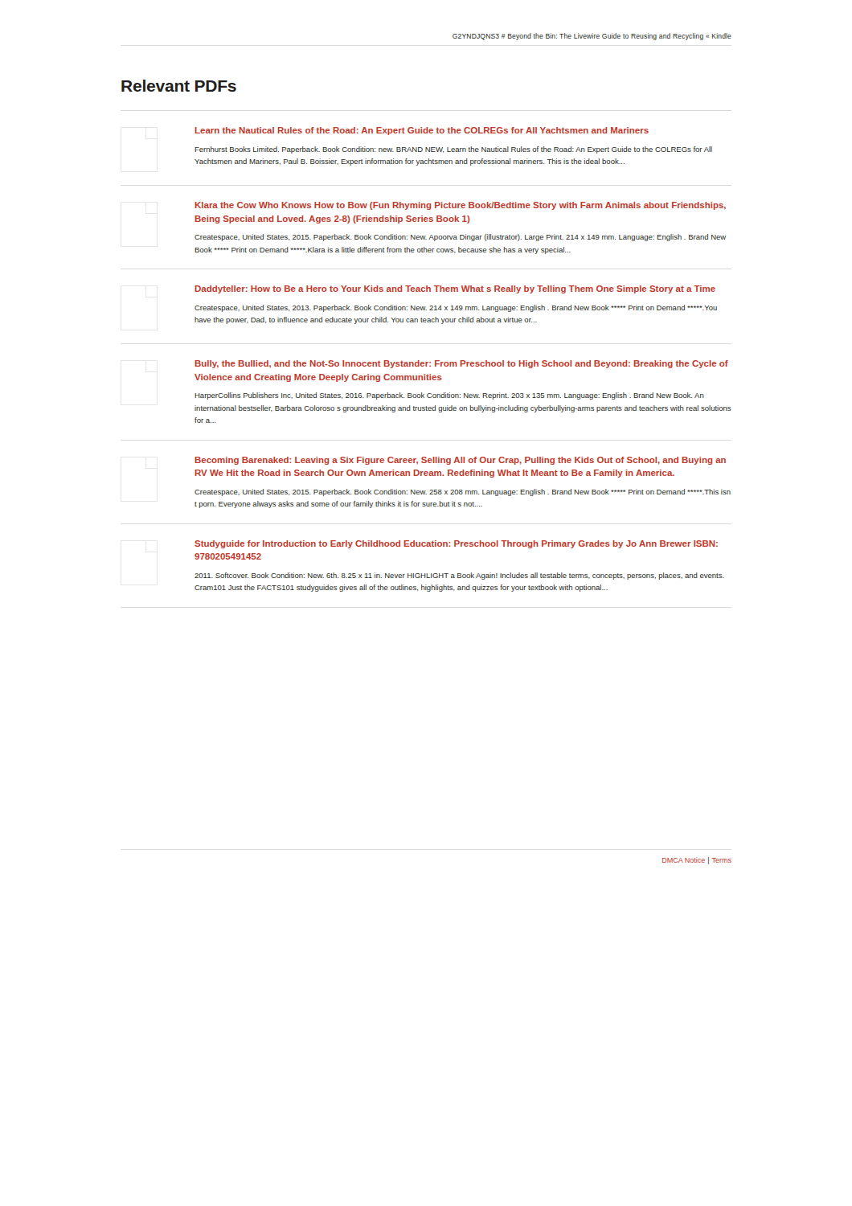G2YNDJQNS3 # Beyond the Bin: The Livewire Guide to Reusing and Recycling « Kindle
Relevant PDFs
​
Learn the Nautical Rules of the Road: An Expert Guide to the COLREGs for All Yachtsmen and Mariners
Fernhurst Books Limited. Paperback. Book Condition: new. BRAND NEW, Learn the Nautical Rules of the Road: An Expert Guide to the COLREGs for All Yachtsmen and Mariners, Paul B. Boissier, Expert information for yachtsmen and professional mariners. This is the ideal book...
​
Klara the Cow Who Knows How to Bow (Fun Rhyming Picture Book/Bedtime Story with Farm Animals about Friendships, Being Special and Loved. Ages 2-8) (Friendship Series Book 1)
Createspace, United States, 2015. Paperback. Book Condition: New. Apoorva Dingar (illustrator). Large Print. 214 x 149 mm. Language: English . Brand New Book ***** Print on Demand *****.Klara is a little different from the other cows, because she has a very special...
​
Daddyteller: How to Be a Hero to Your Kids and Teach Them What s Really by Telling Them One Simple Story at a Time
Createspace, United States, 2013. Paperback. Book Condition: New. 214 x 149 mm. Language: English . Brand New Book ***** Print on Demand *****.You have the power, Dad, to influence and educate your child. You can teach your child about a virtue or...
​
Bully, the Bullied, and the Not-So Innocent Bystander: From Preschool to High School and Beyond: Breaking the Cycle of Violence and Creating More Deeply Caring Communities
HarperCollins Publishers Inc, United States, 2016. Paperback. Book Condition: New. Reprint. 203 x 135 mm. Language: English . Brand New Book. An international bestseller, Barbara Coloroso s groundbreaking and trusted guide on bullying-including cyberbullying-arms parents and teachers with real solutions for a...
​
Becoming Barenaked: Leaving a Six Figure Career, Selling All of Our Crap, Pulling the Kids Out of School, and Buying an RV We Hit the Road in Search Our Own American Dream. Redefining What It Meant to Be a Family in America.
Createspace, United States, 2015. Paperback. Book Condition: New. 258 x 208 mm. Language: English . Brand New Book ***** Print on Demand *****.This isn t porn. Everyone always asks and some of our family thinks it is for sure.but it s not....
​
Studyguide for Introduction to Early Childhood Education: Preschool Through Primary Grades by Jo Ann Brewer ISBN: 9780205491452
2011. Softcover. Book Condition: New. 6th. 8.25 x 11 in. Never HIGHLIGHT a Book Again! Includes all testable terms, concepts, persons, places, and events. Cram101 Just the FACTS101 studyguides gives all of the outlines, highlights, and quizzes for your textbook with optional...
DMCA Notice|Terms